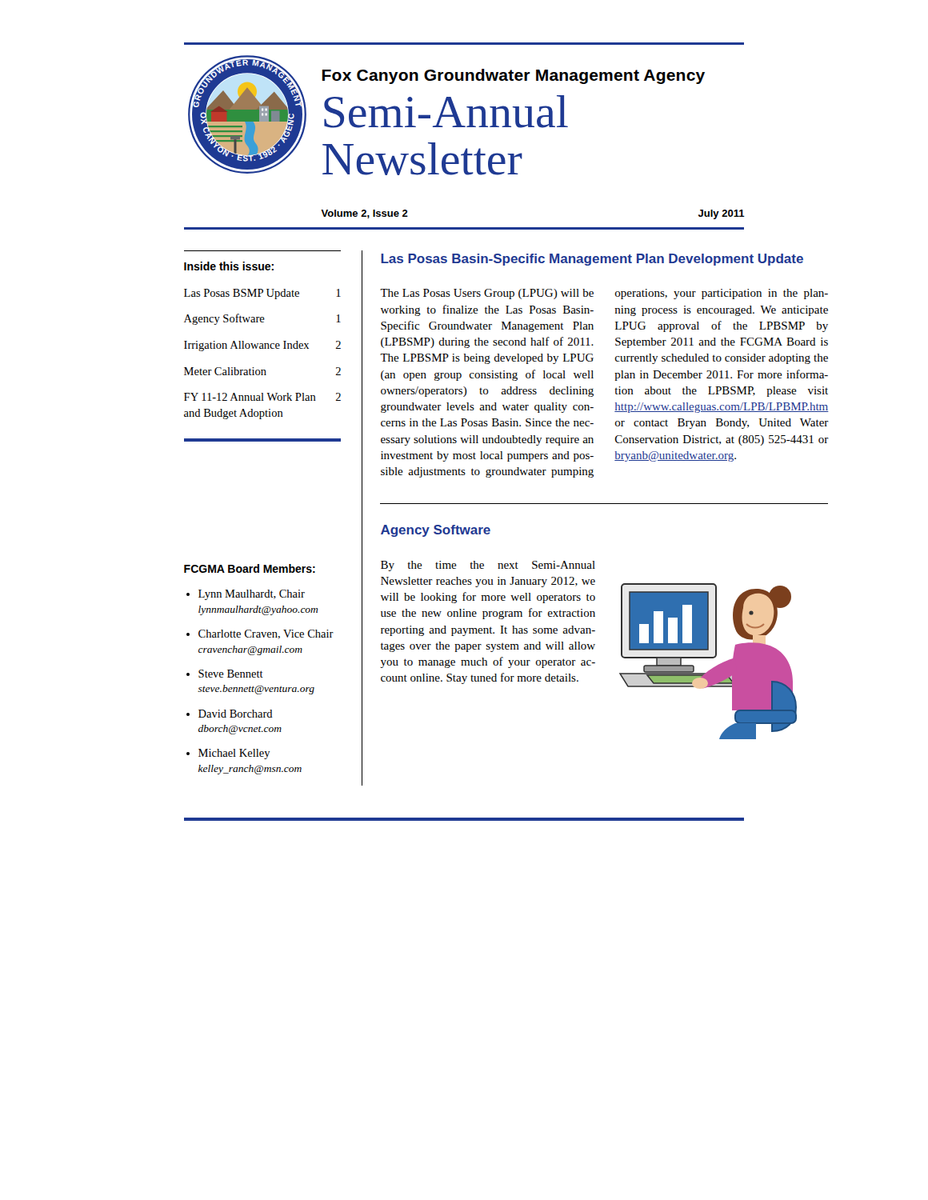GROUNDWATER MANAGEMENT FOX CANYON · EST. 1982 · AGENCY
Fox Canyon Groundwater Management Agency
Semi-Annual Newsletter
Volume 2, Issue 2 July 2011
Inside this issue:
Las Posas BSMP Update 1
Agency Software 1
Irrigation Allowance Index 2
Meter Calibration 2
FY 11-12 Annual Work Plan and Budget Adoption 2
FCGMA Board Members:
Lynn Maulhardt, Chair lynnmaulhardt@yahoo.com
Charlotte Craven, Vice Chair cravenchar@gmail.com
Steve Bennett steve.bennett@ventura.org
David Borchard dborch@vcnet.com
Michael Kelley kelley_ranch@msn.com
Las Posas Basin-Specific Management Plan Development Update
The Las Posas Users Group (LPUG) will be working to finalize the Las Posas Basin-Specific Groundwater Management Plan (LPBSMP) during the second half of 2011. The LPBSMP is being developed by LPUG (an open group consisting of local well owners/operators) to address declining groundwater levels and water quality concerns in the Las Posas Basin. Since the necessary solutions will undoubtedly require an investment by most local pumpers and possible adjustments to groundwater pumping operations, your participation in the planning process is encouraged. We anticipate LPUG approval of the LPBSMP by September 2011 and the FCGMA Board is currently scheduled to consider adopting the plan in December 2011. For more information about the LPBSMP, please visit http://www.calleguas.com/LPB/LPBMP.htm or contact Bryan Bondy, United Water Conservation District, at (805) 525-4431 or bryanb@unitedwater.org.
Agency Software
By the time the next Semi-Annual Newsletter reaches you in January 2012, we will be looking for more well operators to use the new online program for extraction reporting and payment. It has some advantages over the paper system and will allow you to manage much of your operator account online. Stay tuned for more details.